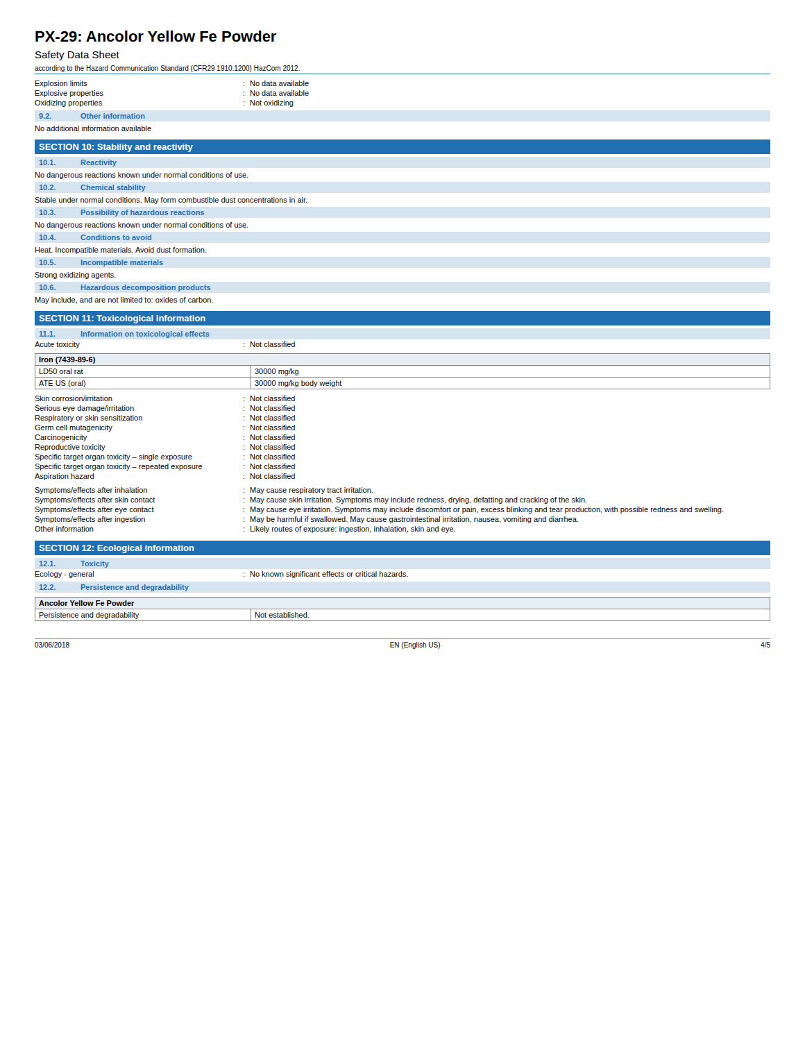PX-29: Ancolor Yellow Fe Powder
Safety Data Sheet
according to the Hazard Communication Standard (CFR29 1910.1200) HazCom 2012.
| Explosion limits | : | No data available |
| Explosive properties | : | No data available |
| Oxidizing properties | : | Not oxidizing |
9.2. Other information
No additional information available
SECTION 10: Stability and reactivity
10.1. Reactivity
No dangerous reactions known under normal conditions of use.
10.2. Chemical stability
Stable under normal conditions. May form combustible dust concentrations in air.
10.3. Possibility of hazardous reactions
No dangerous reactions known under normal conditions of use.
10.4. Conditions to avoid
Heat. Incompatible materials. Avoid dust formation.
10.5. Incompatible materials
Strong oxidizing agents.
10.6. Hazardous decomposition products
May include, and are not limited to: oxides of carbon.
SECTION 11: Toxicological information
11.1. Information on toxicological effects
| Acute toxicity | : | Not classified |
| Iron (7439-89-6) |
| --- |
| LD50 oral rat | 30000 mg/kg |
| ATE US (oral) | 30000 mg/kg body weight |
| Skin corrosion/irritation | : | Not classified |
| Serious eye damage/irritation | : | Not classified |
| Respiratory or skin sensitization | : | Not classified |
| Germ cell mutagenicity | : | Not classified |
| Carcinogenicity | : | Not classified |
| Reproductive toxicity | : | Not classified |
| Specific target organ toxicity – single exposure | : | Not classified |
| Specific target organ toxicity – repeated exposure | : | Not classified |
| Aspiration hazard | : | Not classified |
| Symptoms/effects after inhalation | : | May cause respiratory tract irritation. |
| Symptoms/effects after skin contact | : | May cause skin irritation. Symptoms may include redness, drying, defatting and cracking of the skin. |
| Symptoms/effects after eye contact | : | May cause eye irritation. Symptoms may include discomfort or pain, excess blinking and tear production, with possible redness and swelling. |
| Symptoms/effects after ingestion | : | May be harmful if swallowed. May cause gastrointestinal irritation, nausea, vomiting and diarrhea. |
| Other information | : | Likely routes of exposure: ingestion, inhalation, skin and eye. |
SECTION 12: Ecological information
12.1. Toxicity
| Ecology - general | : | No known significant effects or critical hazards. |
12.2. Persistence and degradability
| Ancolor Yellow Fe Powder |
| --- |
| Persistence and degradability | Not established. |
03/06/2018 EN (English US) 4/5